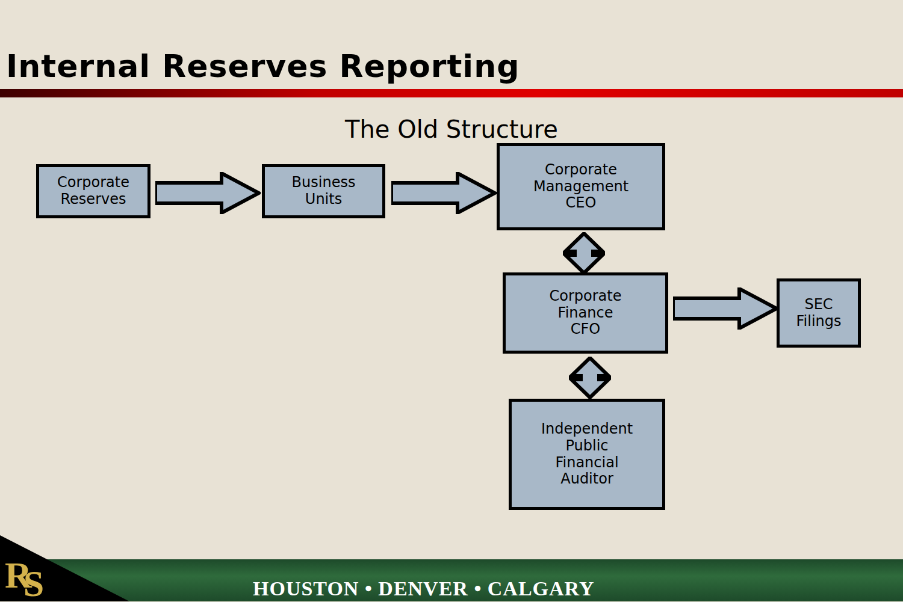Internal Reserves Reporting
The Old Structure
Corporate
Reserves
Business
Units
Corporate
Management
CEO
Corporate
Finance
CFO
SEC
Filings
Independent
Public
Financial
Auditor
HOUSTON • DENVER • CALGARY
RS